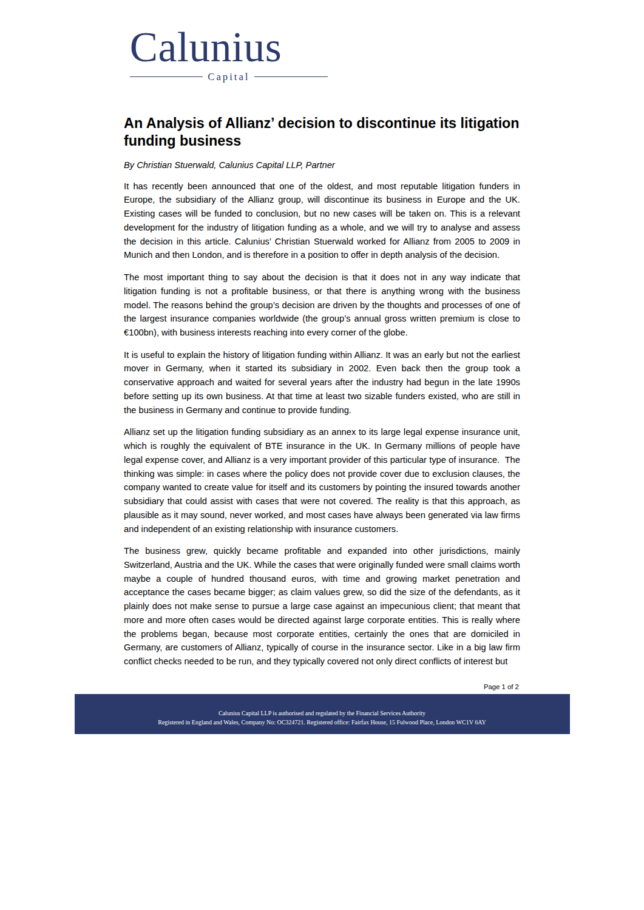Calunius
Capital
An Analysis of Allianz’ decision to discontinue its litigation funding business
By Christian Stuerwald, Calunius Capital LLP, Partner
It has recently been announced that one of the oldest, and most reputable litigation funders in Europe, the subsidiary of the Allianz group, will discontinue its business in Europe and the UK. Existing cases will be funded to conclusion, but no new cases will be taken on. This is a relevant development for the industry of litigation funding as a whole, and we will try to analyse and assess the decision in this article. Calunius’ Christian Stuerwald worked for Allianz from 2005 to 2009 in Munich and then London, and is therefore in a position to offer in depth analysis of the decision.
The most important thing to say about the decision is that it does not in any way indicate that litigation funding is not a profitable business, or that there is anything wrong with the business model. The reasons behind the group’s decision are driven by the thoughts and processes of one of the largest insurance companies worldwide (the group’s annual gross written premium is close to €100bn), with business interests reaching into every corner of the globe.
It is useful to explain the history of litigation funding within Allianz. It was an early but not the earliest mover in Germany, when it started its subsidiary in 2002. Even back then the group took a conservative approach and waited for several years after the industry had begun in the late 1990s before setting up its own business. At that time at least two sizable funders existed, who are still in the business in Germany and continue to provide funding.
Allianz set up the litigation funding subsidiary as an annex to its large legal expense insurance unit, which is roughly the equivalent of BTE insurance in the UK. In Germany millions of people have legal expense cover, and Allianz is a very important provider of this particular type of insurance. The thinking was simple: in cases where the policy does not provide cover due to exclusion clauses, the company wanted to create value for itself and its customers by pointing the insured towards another subsidiary that could assist with cases that were not covered. The reality is that this approach, as plausible as it may sound, never worked, and most cases have always been generated via law firms and independent of an existing relationship with insurance customers.
The business grew, quickly became profitable and expanded into other jurisdictions, mainly Switzerland, Austria and the UK. While the cases that were originally funded were small claims worth maybe a couple of hundred thousand euros, with time and growing market penetration and acceptance the cases became bigger; as claim values grew, so did the size of the defendants, as it plainly does not make sense to pursue a large case against an impecunious client; that meant that more and more often cases would be directed against large corporate entities. This is really where the problems began, because most corporate entities, certainly the ones that are domiciled in Germany, are customers of Allianz, typically of course in the insurance sector. Like in a big law firm conflict checks needed to be run, and they typically covered not only direct conflicts of interest but
Page 1 of 2
Calunius Capital LLP is authorised and regulated by the Financial Services Authority
Registered in England and Wales, Company No: OC324721. Registered office: Fairfax House, 15 Fulwood Place, London WC1V 6AY